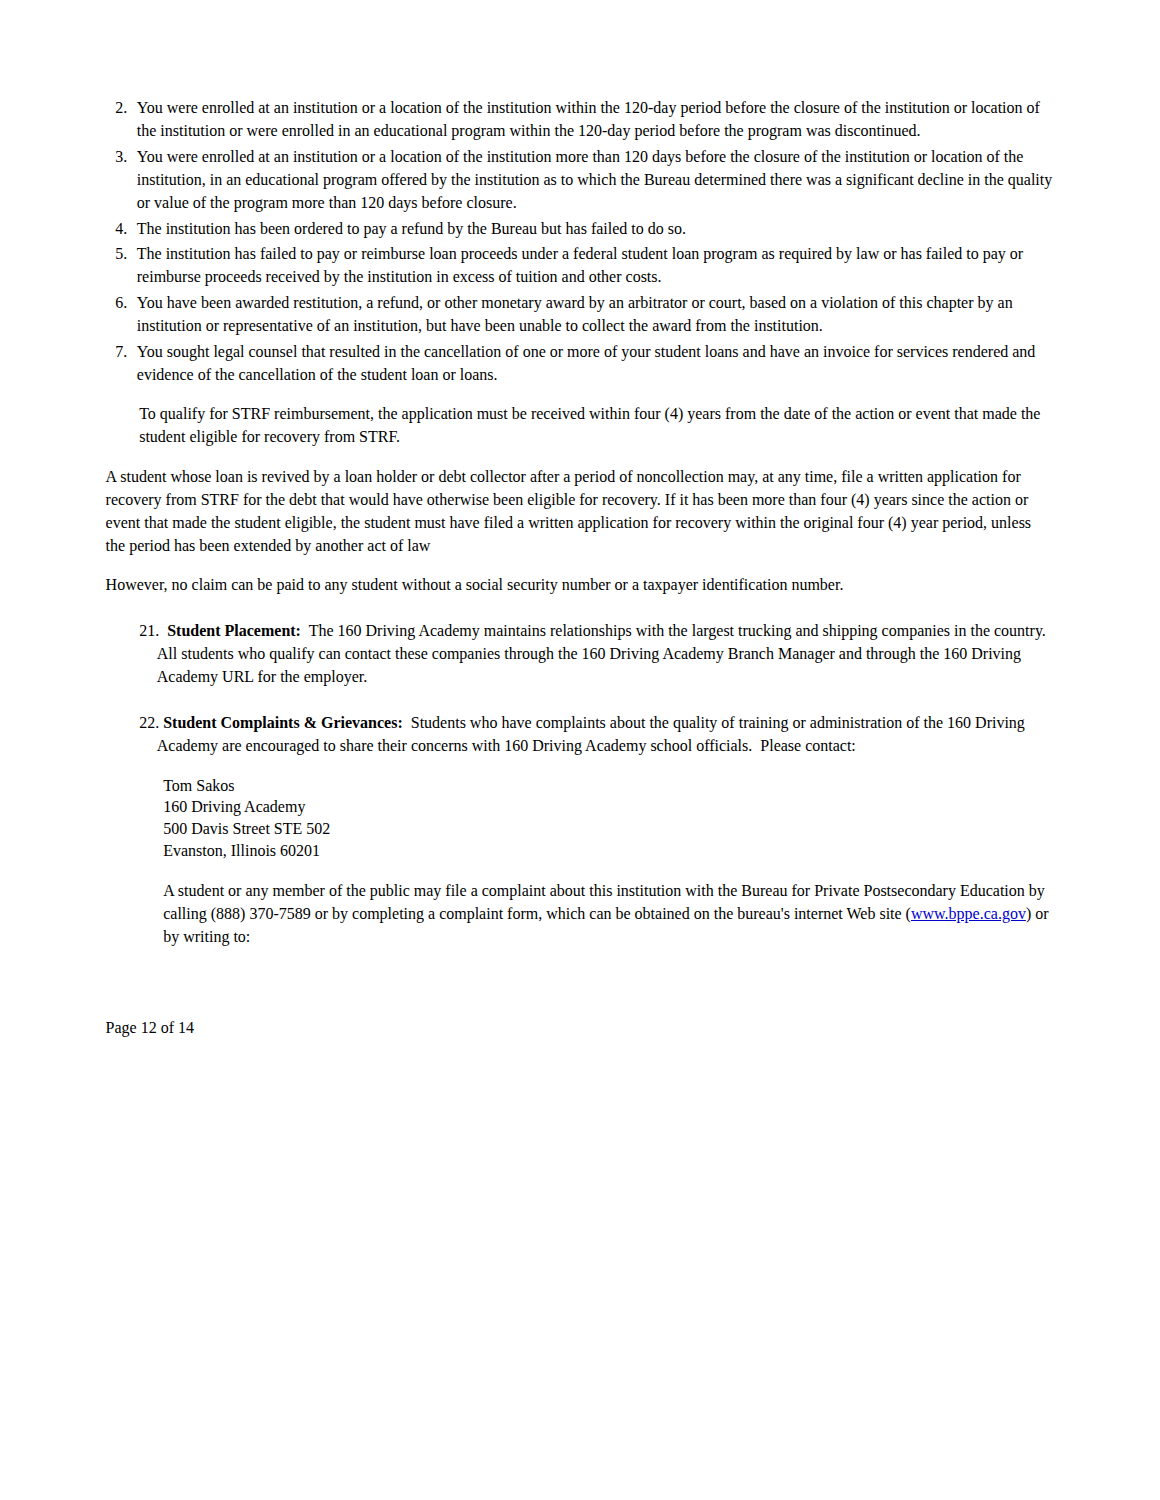You were enrolled at an institution or a location of the institution within the 120-day period before the closure of the institution or location of the institution or were enrolled in an educational program within the 120-day period before the program was discontinued.
You were enrolled at an institution or a location of the institution more than 120 days before the closure of the institution or location of the institution, in an educational program offered by the institution as to which the Bureau determined there was a significant decline in the quality or value of the program more than 120 days before closure.
The institution has been ordered to pay a refund by the Bureau but has failed to do so.
The institution has failed to pay or reimburse loan proceeds under a federal student loan program as required by law or has failed to pay or reimburse proceeds received by the institution in excess of tuition and other costs.
You have been awarded restitution, a refund, or other monetary award by an arbitrator or court, based on a violation of this chapter by an institution or representative of an institution, but have been unable to collect the award from the institution.
You sought legal counsel that resulted in the cancellation of one or more of your student loans and have an invoice for services rendered and evidence of the cancellation of the student loan or loans.
To qualify for STRF reimbursement, the application must be received within four (4) years from the date of the action or event that made the student eligible for recovery from STRF.
A student whose loan is revived by a loan holder or debt collector after a period of noncollection may, at any time, file a written application for recovery from STRF for the debt that would have otherwise been eligible for recovery. If it has been more than four (4) years since the action or event that made the student eligible, the student must have filed a written application for recovery within the original four (4) year period, unless the period has been extended by another act of law
However, no claim can be paid to any student without a social security number or a taxpayer identification number.
21. Student Placement: The 160 Driving Academy maintains relationships with the largest trucking and shipping companies in the country. All students who qualify can contact these companies through the 160 Driving Academy Branch Manager and through the 160 Driving Academy URL for the employer.
22. Student Complaints & Grievances: Students who have complaints about the quality of training or administration of the 160 Driving Academy are encouraged to share their concerns with 160 Driving Academy school officials. Please contact:
Tom Sakos
160 Driving Academy
500 Davis Street STE 502
Evanston, Illinois 60201
A student or any member of the public may file a complaint about this institution with the Bureau for Private Postsecondary Education by calling (888) 370-7589 or by completing a complaint form, which can be obtained on the bureau's internet Web site (www.bppe.ca.gov) or by writing to:
Page 12 of 14